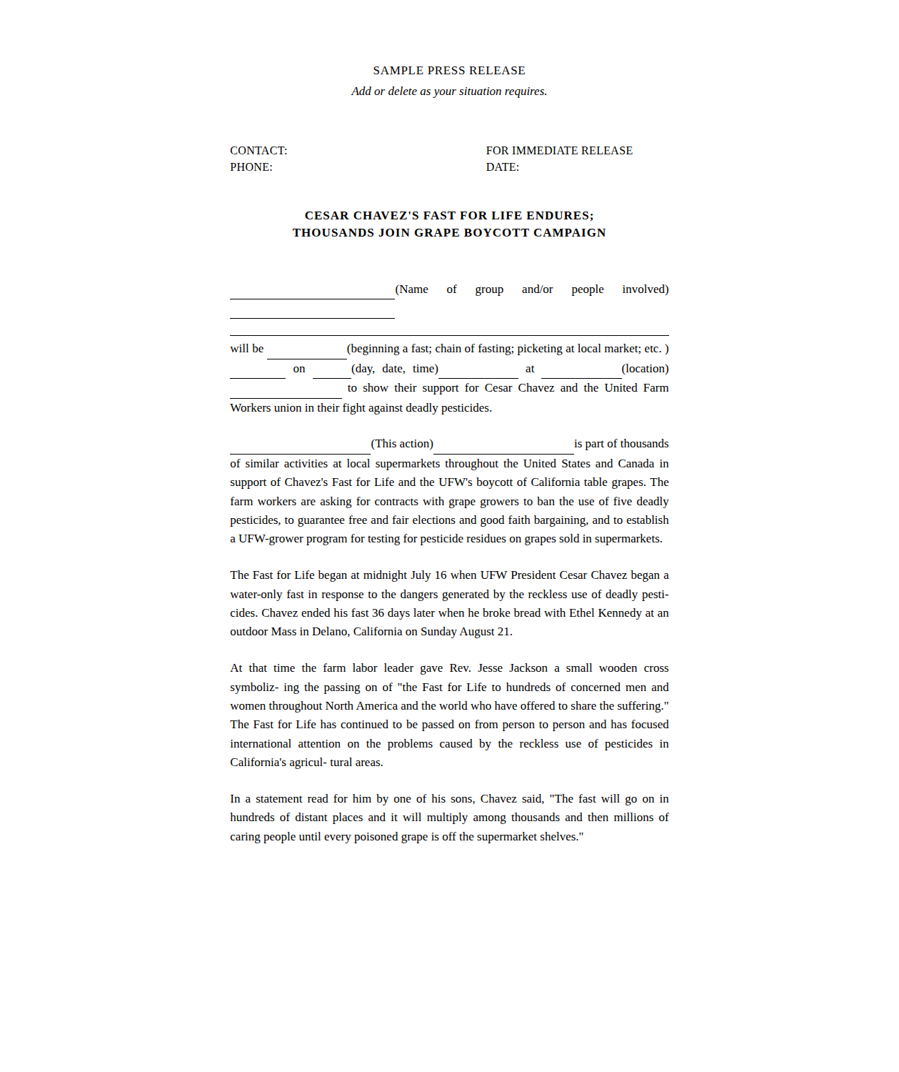SAMPLE PRESS RELEASE
Add or delete as your situation requires.
| CONTACT: | FOR IMMEDIATE RELEASE |
| PHONE: | DATE: |
CESAR CHAVEZ'S FAST FOR LIFE ENDURES;
THOUSANDS JOIN GRAPE BOYCOTT CAMPAIGN
(Name of group and/or people involved)
will be (beginning a fast; chain of fasting; picketing at local market; etc. ) on (day, date, time) at (location) to show their support for Cesar Chavez and the United Farm Workers union in their fight against deadly pesticides.
(This action) is part of thousands of similar activities at local supermarkets throughout the United States and Canada in support of Chavez's Fast for Life and the UFW's boycott of California table grapes. The farm workers are asking for contracts with grape growers to ban the use of five deadly pesticides, to guarantee free and fair elections and good faith bargaining, and to establish a UFW-grower program for testing for pesticide residues on grapes sold in supermarkets.
The Fast for Life began at midnight July 16 when UFW President Cesar Chavez began a water-only fast in response to the dangers generated by the reckless use of deadly pesti- cides. Chavez ended his fast 36 days later when he broke bread with Ethel Kennedy at an outdoor Mass in Delano, California on Sunday August 21.
At that time the farm labor leader gave Rev. Jesse Jackson a small wooden cross symboliz- ing the passing on of "the Fast for Life to hundreds of concerned men and women throughout North America and the world who have offered to share the suffering." The Fast for Life has continued to be passed on from person to person and has focused international attention on the problems caused by the reckless use of pesticides in California's agricul- tural areas.
In a statement read for him by one of his sons, Chavez said, "The fast will go on in hundreds of distant places and it will multiply among thousands and then millions of caring people until every poisoned grape is off the supermarket shelves."